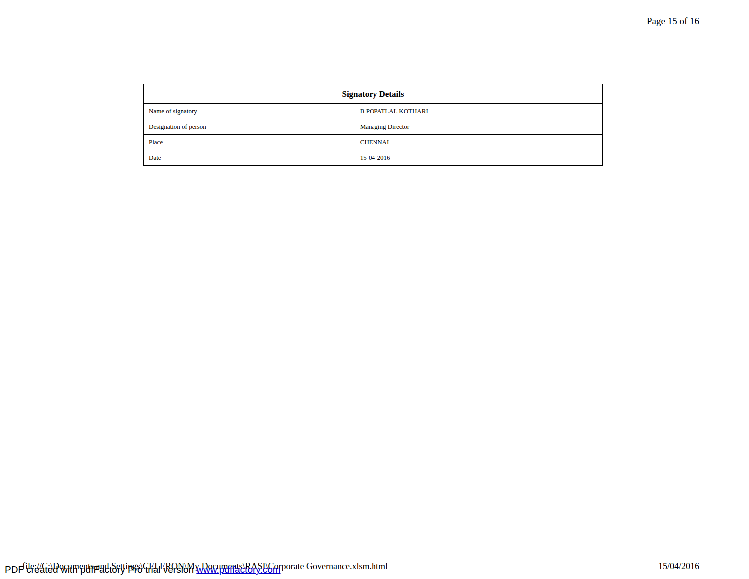Page 15 of 16
Signatory Details
| Name of signatory | B POPATLAL KOTHARI |
| Designation of person | Managing Director |
| Place | CHENNAI |
| Date | 15-04-2016 |
file://C:\Documents and Settings\CELERON\My Documents\RASI\Corporate Governance.xlsm.html 15/04/2016
PDF created with pdfFactory Pro trial version www.pdffactory.com